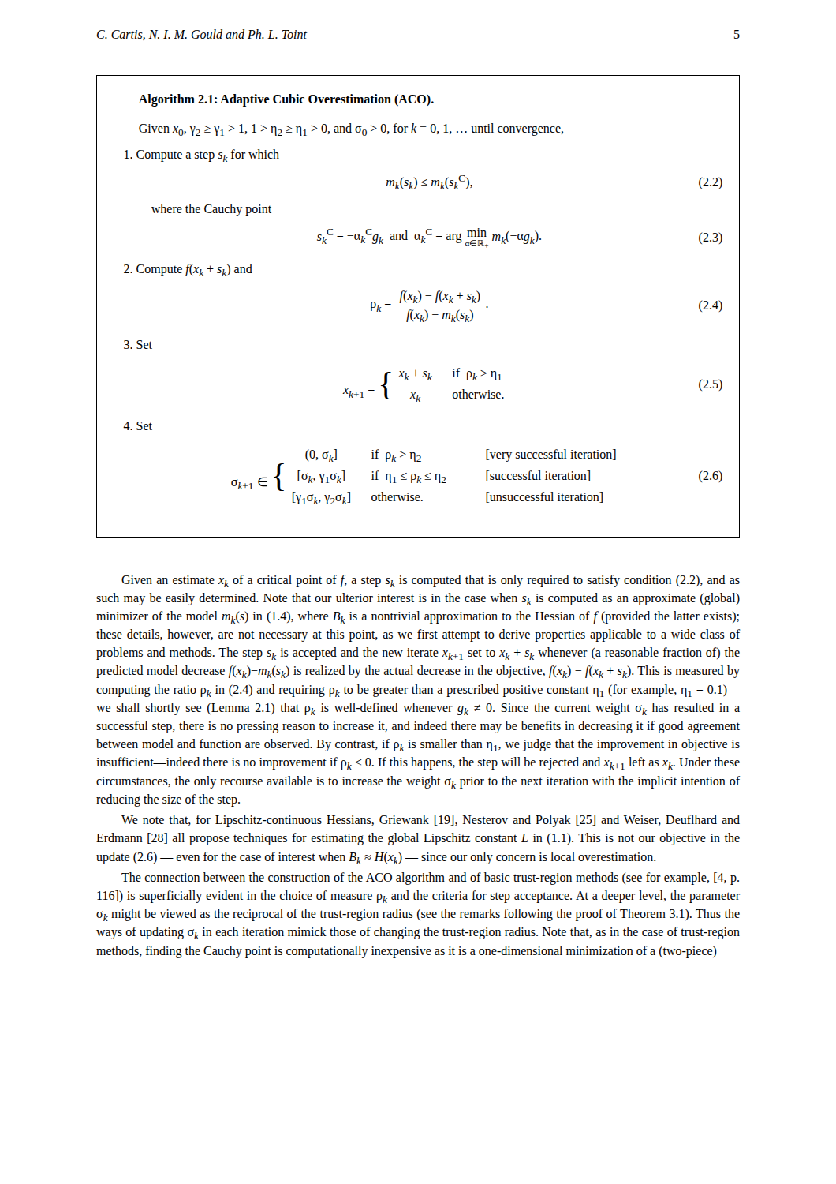C. Cartis, N. I. M. Gould and Ph. L. Toint 5
Algorithm 2.1: Adaptive Cubic Overestimation (ACO).
Given x0, γ2 ≥ γ1 > 1, 1 > η2 ≥ η1 > 0, and σ0 > 0, for k = 0, 1, … until convergence,
Compute a step sk for which
mk(sk) ≤ mk(skC), (2.2)
where the Cauchy point
skC = −αkCgk and αkC = arg min α∈ℝ+ mk(−αgk). (2.3)
Compute f(xk + sk) and
ρk = f(xk) − f(xk + sk) f(xk) − mk(sk) . (2.4)
Set
xk+1 = {
| x k + s k | if ρ k ≥ η 1 |
| x k | otherwise. |
(2.5)
Set
σk+1 ∈ {
| (0, σ k ] | if ρ k > η 2 | [very successful iteration] |
| [σ k , γ 1 σ k ] | if η 1 ≤ ρ k ≤ η 2 | [successful iteration] |
| [γ 1 σ k , γ 2 σ k ] | otherwise. | [unsuccessful iteration] |
(2.6)
Given an estimate xk of a critical point of f, a step sk is computed that is only required to satisfy condition (2.2), and as such may be easily determined. Note that our ulterior interest is in the case when sk is computed as an approximate (global) minimizer of the model mk(s) in (1.4), where Bk is a nontrivial approximation to the Hessian of f (provided the latter exists); these details, however, are not necessary at this point, as we first attempt to derive properties applicable to a wide class of problems and methods. The step sk is accepted and the new iterate xk+1 set to xk + sk whenever (a reasonable fraction of) the predicted model decrease f(xk)−mk(sk) is realized by the actual decrease in the objective, f(xk) − f(xk + sk). This is measured by computing the ratio ρk in (2.4) and requiring ρk to be greater than a prescribed positive constant η1 (for example, η1 = 0.1)—we shall shortly see (Lemma 2.1) that ρk is well-defined whenever gk ≠ 0. Since the current weight σk has resulted in a successful step, there is no pressing reason to increase it, and indeed there may be benefits in decreasing it if good agreement between model and function are observed. By contrast, if ρk is smaller than η1, we judge that the improvement in objective is insufficient—indeed there is no improvement if ρk ≤ 0. If this happens, the step will be rejected and xk+1 left as xk. Under these circumstances, the only recourse available is to increase the weight σk prior to the next iteration with the implicit intention of reducing the size of the step.
We note that, for Lipschitz-continuous Hessians, Griewank [19], Nesterov and Polyak [25] and Weiser, Deuflhard and Erdmann [28] all propose techniques for estimating the global Lipschitz constant L in (1.1). This is not our objective in the update (2.6) — even for the case of interest when Bk ≈ H(xk) — since our only concern is local overestimation.
The connection between the construction of the ACO algorithm and of basic trust-region methods (see for example, [4, p. 116]) is superficially evident in the choice of measure ρk and the criteria for step acceptance. At a deeper level, the parameter σk might be viewed as the reciprocal of the trust-region radius (see the remarks following the proof of Theorem 3.1). Thus the ways of updating σk in each iteration mimick those of changing the trust-region radius. Note that, as in the case of trust-region methods, finding the Cauchy point is computationally inexpensive as it is a one-dimensional minimization of a (two-piece)